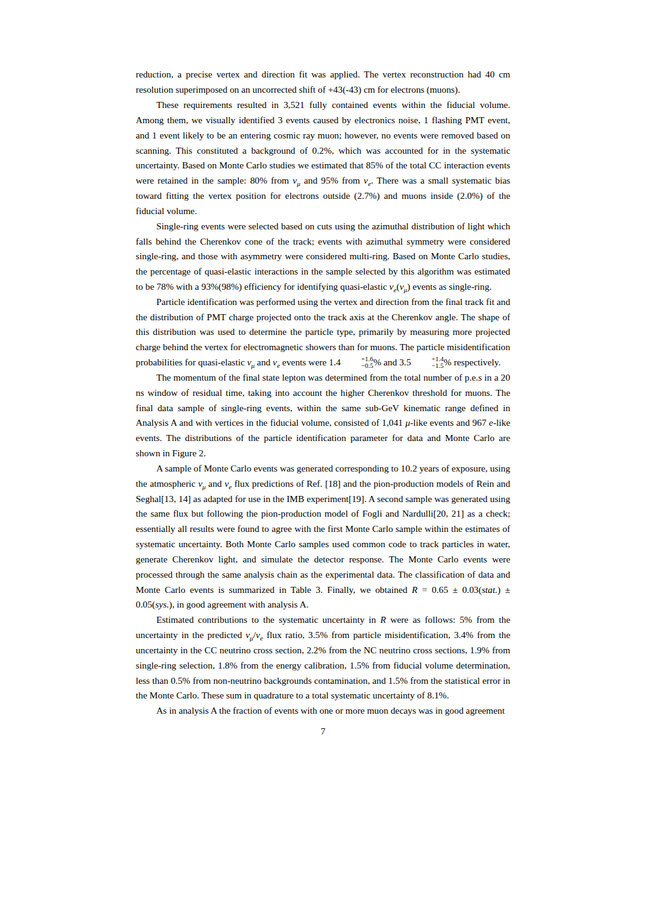reduction, a precise vertex and direction fit was applied. The vertex reconstruction had 40 cm resolution superimposed on an uncorrected shift of +43(-43) cm for electrons (muons).
These requirements resulted in 3,521 fully contained events within the fiducial volume. Among them, we visually identified 3 events caused by electronics noise, 1 flashing PMT event, and 1 event likely to be an entering cosmic ray muon; however, no events were removed based on scanning. This constituted a background of 0.2%, which was accounted for in the systematic uncertainty. Based on Monte Carlo studies we estimated that 85% of the total CC interaction events were retained in the sample: 80% from νμ and 95% from νe. There was a small systematic bias toward fitting the vertex position for electrons outside (2.7%) and muons inside (2.0%) of the fiducial volume.
Single-ring events were selected based on cuts using the azimuthal distribution of light which falls behind the Cherenkov cone of the track; events with azimuthal symmetry were considered single-ring, and those with asymmetry were considered multi-ring. Based on Monte Carlo studies, the percentage of quasi-elastic interactions in the sample selected by this algorithm was estimated to be 78% with a 93%(98%) efficiency for identifying quasi-elastic νe(νμ) events as single-ring.
Particle identification was performed using the vertex and direction from the final track fit and the distribution of PMT charge projected onto the track axis at the Cherenkov angle. The shape of this distribution was used to determine the particle type, primarily by measuring more projected charge behind the vertex for electromagnetic showers than for muons. The particle misidentification probabilities for quasi-elastic νμ and νe events were 1.4+1.6−0.5% and 3.5+1.4−1.5% respectively.
The momentum of the final state lepton was determined from the total number of p.e.s in a 20 ns window of residual time, taking into account the higher Cherenkov threshold for muons. The final data sample of single-ring events, within the same sub-GeV kinematic range defined in Analysis A and with vertices in the fiducial volume, consisted of 1,041 μ-like events and 967 e-like events. The distributions of the particle identification parameter for data and Monte Carlo are shown in Figure 2.
A sample of Monte Carlo events was generated corresponding to 10.2 years of exposure, using the atmospheric νμ and νe flux predictions of Ref. [18] and the pion-production models of Rein and Seghal[13, 14] as adapted for use in the IMB experiment[19]. A second sample was generated using the same flux but following the pion-production model of Fogli and Nardulli[20, 21] as a check; essentially all results were found to agree with the first Monte Carlo sample within the estimates of systematic uncertainty. Both Monte Carlo samples used common code to track particles in water, generate Cherenkov light, and simulate the detector response. The Monte Carlo events were processed through the same analysis chain as the experimental data. The classification of data and Monte Carlo events is summarized in Table 3. Finally, we obtained R = 0.65 ± 0.03(stat.) ± 0.05(sys.), in good agreement with analysis A.
Estimated contributions to the systematic uncertainty in R were as follows: 5% from the uncertainty in the predicted νμ/νe flux ratio, 3.5% from particle misidentification, 3.4% from the uncertainty in the CC neutrino cross section, 2.2% from the NC neutrino cross sections, 1.9% from single-ring selection, 1.8% from the energy calibration, 1.5% from fiducial volume determination, less than 0.5% from non-neutrino backgrounds contamination, and 1.5% from the statistical error in the Monte Carlo. These sum in quadrature to a total systematic uncertainty of 8.1%.
As in analysis A the fraction of events with one or more muon decays was in good agreement
7